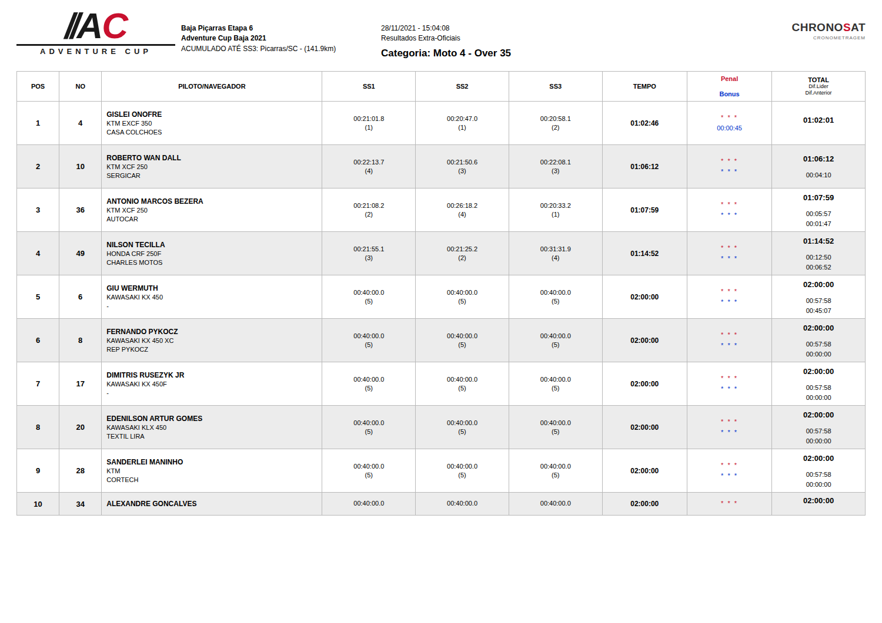//AC
ADVENTURE CUP
Baja Piçarras Etapa 6
Adventure Cup Baja 2021
ACUMULADO ATÉ SS3: Picarras/SC - (141.9km)
28/11/2021 - 15:04:08
Resultados Extra-Oficiais
Categoria: Moto 4 - Over 35
CHRONOSAT
CRONOMETRAGEM
| POS | NO | PILOTO/NAVEGADOR | SS1 | SS2 | SS3 | TEMPO | Penal Bonus | TOTAL Dif.Lider Dif.Anterior |
| --- | --- | --- | --- | --- | --- | --- | --- | --- |
| 1 | 4 | GISLEI ONOFRE KTM EXCF 350 CASA COLCHOES | 00:21:01.8 (1) | 00:20:47.0 (1) | 00:20:58.1 (2) | 01:02:46 | * * * 00:00:45 | 01:02:01 |
| 2 | 10 | ROBERTO WAN DALL KTM XCF 250 SERGICAR | 00:22:13.7 (4) | 00:21:50.6 (3) | 00:22:08.1 (3) | 01:06:12 | * * * * * * | 01:06:12 00:04:10 |
| 3 | 36 | ANTONIO MARCOS BEZERA KTM XCF 250 AUTOCAR | 00:21:08.2 (2) | 00:26:18.2 (4) | 00:20:33.2 (1) | 01:07:59 | * * * * * * | 01:07:59 00:05:57 00:01:47 |
| 4 | 49 | NILSON TECILLA HONDA CRF 250F CHARLES MOTOS | 00:21:55.1 (3) | 00:21:25.2 (2) | 00:31:31.9 (4) | 01:14:52 | * * * * * * | 01:14:52 00:12:50 00:06:52 |
| 5 | 6 | GIU WERMUTH KAWASAKI KX 450 - | 00:40:00.0 (5) | 00:40:00.0 (5) | 00:40:00.0 (5) | 02:00:00 | * * * * * * | 02:00:00 00:57:58 00:45:07 |
| 6 | 8 | FERNANDO PYKOCZ KAWASAKI KX 450 XC REP PYKOCZ | 00:40:00.0 (5) | 00:40:00.0 (5) | 00:40:00.0 (5) | 02:00:00 | * * * * * * | 02:00:00 00:57:58 00:00:00 |
| 7 | 17 | DIMITRIS RUSEZYK JR KAWASAKI KX 450F - | 00:40:00.0 (5) | 00:40:00.0 (5) | 00:40:00.0 (5) | 02:00:00 | * * * * * * | 02:00:00 00:57:58 00:00:00 |
| 8 | 20 | EDENILSON ARTUR GOMES KAWASAKI KLX 450 TEXTIL LIRA | 00:40:00.0 (5) | 00:40:00.0 (5) | 00:40:00.0 (5) | 02:00:00 | * * * * * * | 02:00:00 00:57:58 00:00:00 |
| 9 | 28 | SANDERLEI MANINHO KTM CORTECH | 00:40:00.0 (5) | 00:40:00.0 (5) | 00:40:00.0 (5) | 02:00:00 | * * * * * * | 02:00:00 00:57:58 00:00:00 |
| 10 | 34 | ALEXANDRE GONCALVES | 00:40:00.0 | 00:40:00.0 | 00:40:00.0 | 02:00:00 | * * * | 02:00:00 |